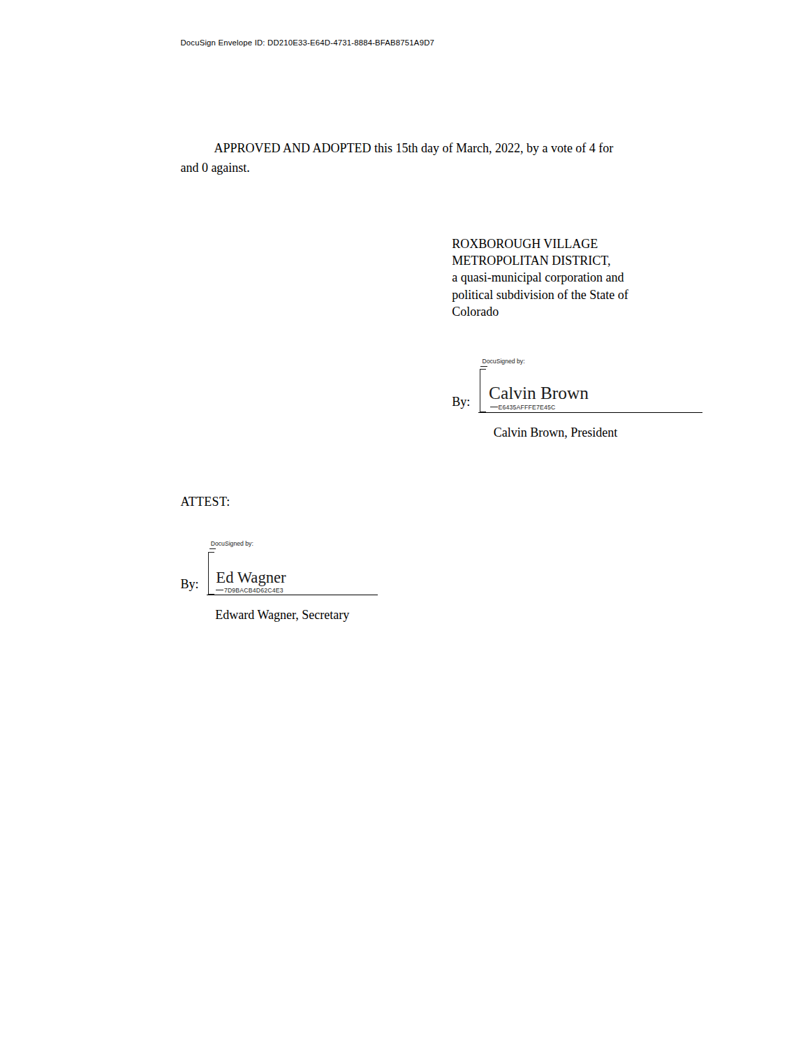DocuSign Envelope ID: DD210E33-E64D-4731-8884-BFAB8751A9D7
APPROVED AND ADOPTED this 15th day of March, 2022, by a vote of 4 for and 0 against.
ROXBOROUGH VILLAGE
METROPOLITAN DISTRICT,
a quasi-municipal corporation and
political subdivision of the State of Colorado
By: DocuSigned by: Calvin Brown E6435AFFFE7E45C
Calvin Brown, President
ATTEST:
By: DocuSigned by: Ed Wagner 7D9BACB4D62C4E3
Edward Wagner, Secretary